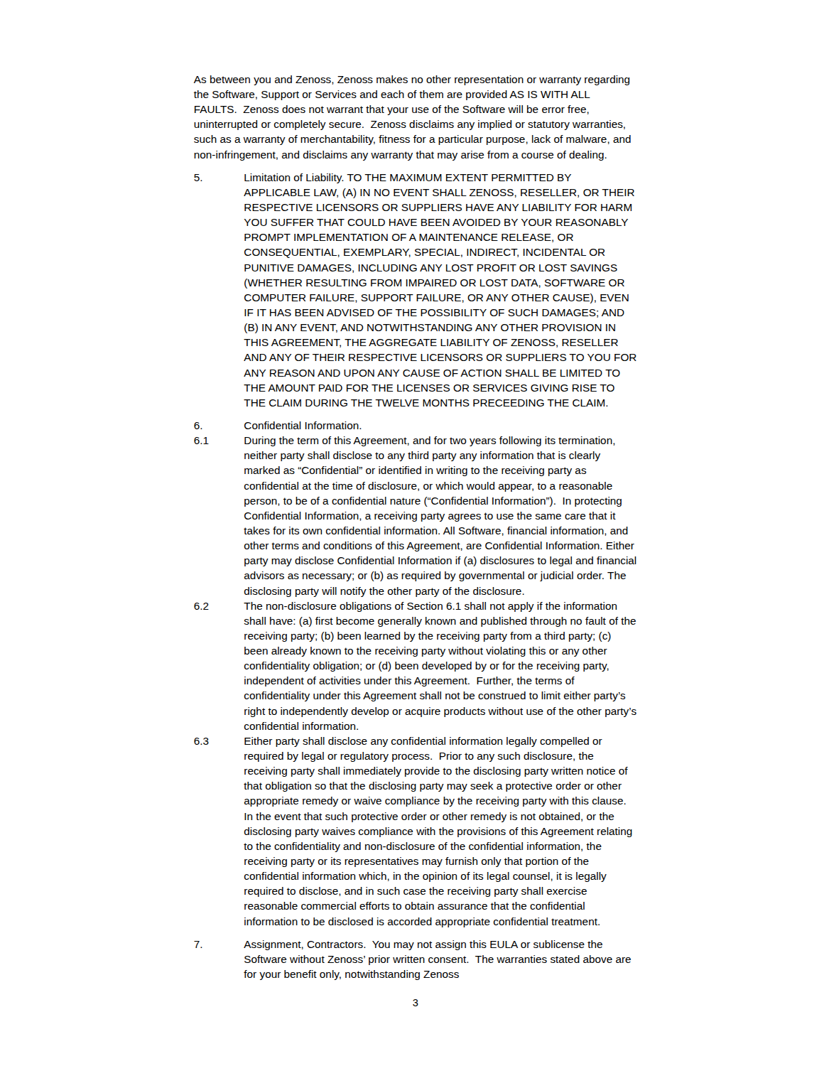As between you and Zenoss, Zenoss makes no other representation or warranty regarding the Software, Support or Services and each of them are provided AS IS WITH ALL FAULTS. Zenoss does not warrant that your use of the Software will be error free, uninterrupted or completely secure. Zenoss disclaims any implied or statutory warranties, such as a warranty of merchantability, fitness for a particular purpose, lack of malware, and non-infringement, and disclaims any warranty that may arise from a course of dealing.
5. Limitation of Liability. TO THE MAXIMUM EXTENT PERMITTED BY APPLICABLE LAW, (A) IN NO EVENT SHALL ZENOSS, RESELLER, OR THEIR RESPECTIVE LICENSORS OR SUPPLIERS HAVE ANY LIABILITY FOR HARM YOU SUFFER THAT COULD HAVE BEEN AVOIDED BY YOUR REASONABLY PROMPT IMPLEMENTATION OF A MAINTENANCE RELEASE, OR CONSEQUENTIAL, EXEMPLARY, SPECIAL, INDIRECT, INCIDENTAL OR PUNITIVE DAMAGES, INCLUDING ANY LOST PROFIT OR LOST SAVINGS (WHETHER RESULTING FROM IMPAIRED OR LOST DATA, SOFTWARE OR COMPUTER FAILURE, SUPPORT FAILURE, OR ANY OTHER CAUSE), EVEN IF IT HAS BEEN ADVISED OF THE POSSIBILITY OF SUCH DAMAGES; AND (B) IN ANY EVENT, AND NOTWITHSTANDING ANY OTHER PROVISION IN THIS AGREEMENT, THE AGGREGATE LIABILITY OF ZENOSS, RESELLER AND ANY OF THEIR RESPECTIVE LICENSORS OR SUPPLIERS TO YOU FOR ANY REASON AND UPON ANY CAUSE OF ACTION SHALL BE LIMITED TO THE AMOUNT PAID FOR THE LICENSES OR SERVICES GIVING RISE TO THE CLAIM DURING THE TWELVE MONTHS PRECEEDING THE CLAIM.
6. Confidential Information.
6.1 During the term of this Agreement, and for two years following its termination, neither party shall disclose to any third party any information that is clearly marked as “Confidential” or identified in writing to the receiving party as confidential at the time of disclosure, or which would appear, to a reasonable person, to be of a confidential nature (“Confidential Information”). In protecting Confidential Information, a receiving party agrees to use the same care that it takes for its own confidential information. All Software, financial information, and other terms and conditions of this Agreement, are Confidential Information. Either party may disclose Confidential Information if (a) disclosures to legal and financial advisors as necessary; or (b) as required by governmental or judicial order. The disclosing party will notify the other party of the disclosure.
6.2 The non-disclosure obligations of Section 6.1 shall not apply if the information shall have: (a) first become generally known and published through no fault of the receiving party; (b) been learned by the receiving party from a third party; (c) been already known to the receiving party without violating this or any other confidentiality obligation; or (d) been developed by or for the receiving party, independent of activities under this Agreement. Further, the terms of confidentiality under this Agreement shall not be construed to limit either party’s right to independently develop or acquire products without use of the other party’s confidential information.
6.3 Either party shall disclose any confidential information legally compelled or required by legal or regulatory process. Prior to any such disclosure, the receiving party shall immediately provide to the disclosing party written notice of that obligation so that the disclosing party may seek a protective order or other appropriate remedy or waive compliance by the receiving party with this clause. In the event that such protective order or other remedy is not obtained, or the disclosing party waives compliance with the provisions of this Agreement relating to the confidentiality and non-disclosure of the confidential information, the receiving party or its representatives may furnish only that portion of the confidential information which, in the opinion of its legal counsel, it is legally required to disclose, and in such case the receiving party shall exercise reasonable commercial efforts to obtain assurance that the confidential information to be disclosed is accorded appropriate confidential treatment.
7. Assignment, Contractors. You may not assign this EULA or sublicense the Software without Zenoss’ prior written consent. The warranties stated above are for your benefit only, notwithstanding Zenoss
3